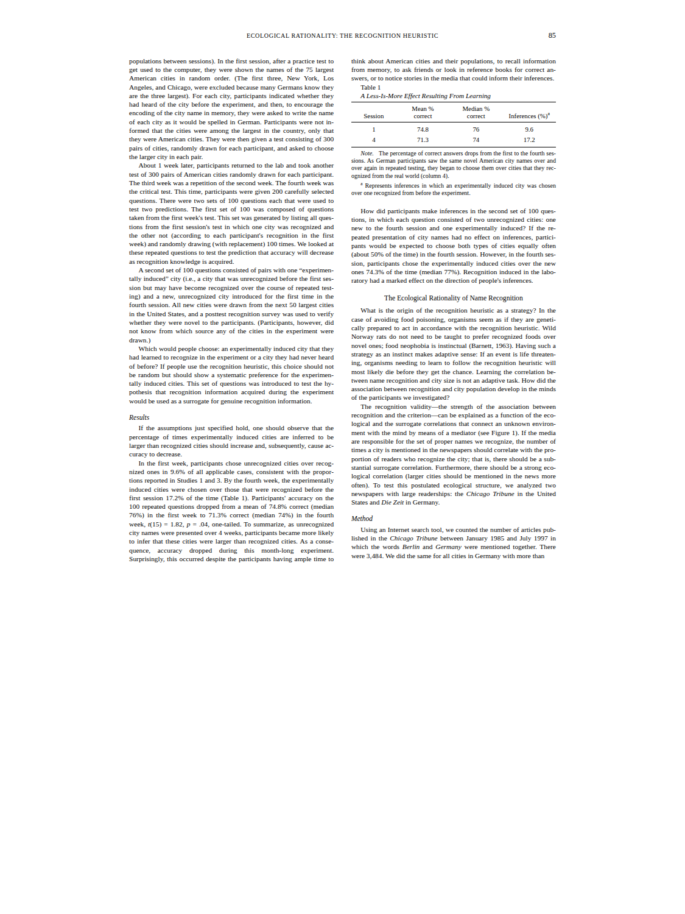ECOLOGICAL RATIONALITY: THE RECOGNITION HEURISTIC 85
populations between sessions). In the first session, after a practice test to get used to the computer, they were shown the names of the 75 largest American cities in random order. (The first three, New York, Los Angeles, and Chicago, were excluded because many Germans know they are the three largest). For each city, participants indicated whether they had heard of the city before the experiment, and then, to encourage the encoding of the city name in memory, they were asked to write the name of each city as it would be spelled in German. Participants were not informed that the cities were among the largest in the country, only that they were American cities. They were then given a test consisting of 300 pairs of cities, randomly drawn for each participant, and asked to choose the larger city in each pair.
About 1 week later, participants returned to the lab and took another test of 300 pairs of American cities randomly drawn for each participant. The third week was a repetition of the second week. The fourth week was the critical test. This time, participants were given 200 carefully selected questions. There were two sets of 100 questions each that were used to test two predictions. The first set of 100 was composed of questions taken from the first week's test. This set was generated by listing all questions from the first session's test in which one city was recognized and the other not (according to each participant's recognition in the first week) and randomly drawing (with replacement) 100 times. We looked at these repeated questions to test the prediction that accuracy will decrease as recognition knowledge is acquired.
A second set of 100 questions consisted of pairs with one “experimentally induced” city (i.e., a city that was unrecognized before the first session but may have become recognized over the course of repeated testing) and a new, unrecognized city introduced for the first time in the fourth session. All new cities were drawn from the next 50 largest cities in the United States, and a posttest recognition survey was used to verify whether they were novel to the participants. (Participants, however, did not know from which source any of the cities in the experiment were drawn.)
Which would people choose: an experimentally induced city that they had learned to recognize in the experiment or a city they had never heard of before? If people use the recognition heuristic, this choice should not be random but should show a systematic preference for the experimentally induced cities. This set of questions was introduced to test the hypothesis that recognition information acquired during the experiment would be used as a surrogate for genuine recognition information.
Results
If the assumptions just specified hold, one should observe that the percentage of times experimentally induced cities are inferred to be larger than recognized cities should increase and, subsequently, cause accuracy to decrease.
In the first week, participants chose unrecognized cities over recognized ones in 9.6% of all applicable cases, consistent with the proportions reported in Studies 1 and 3. By the fourth week, the experimentally induced cities were chosen over those that were recognized before the first session 17.2% of the time (Table 1). Participants' accuracy on the 100 repeated questions dropped from a mean of 74.8% correct (median 76%) in the first week to 71.3% correct (median 74%) in the fourth week, t(15) = 1.82, p = .04, one-tailed. To summarize, as unrecognized city names were presented over 4 weeks, participants became more likely to infer that these cities were larger than recognized cities. As a consequence, accuracy dropped during this month-long experiment. Surprisingly, this occurred despite the participants having ample time to think about American cities and their populations, to recall information from memory, to ask friends or look in reference books for correct answers, or to notice stories in the media that could inform their inferences.
Table 1
A Less-Is-More Effect Resulting From Learning
| Session | Mean % correct | Median % correct | Inferences (%) a |
| --- | --- | --- | --- |
| 1 | 74.8 | 76 | 9.6 |
| 4 | 71.3 | 74 | 17.2 |
Note. The percentage of correct answers drops from the first to the fourth sessions. As German participants saw the same novel American city names over and over again in repeated testing, they began to choose them over cities that they recognized from the real world (column 4).
a Represents inferences in which an experimentally induced city was chosen over one recognized from before the experiment.
How did participants make inferences in the second set of 100 questions, in which each question consisted of two unrecognized cities: one new to the fourth session and one experimentally induced? If the repeated presentation of city names had no effect on inferences, participants would be expected to choose both types of cities equally often (about 50% of the time) in the fourth session. However, in the fourth session, participants chose the experimentally induced cities over the new ones 74.3% of the time (median 77%). Recognition induced in the laboratory had a marked effect on the direction of people's inferences.
The Ecological Rationality of Name Recognition
What is the origin of the recognition heuristic as a strategy? In the case of avoiding food poisoning, organisms seem as if they are genetically prepared to act in accordance with the recognition heuristic. Wild Norway rats do not need to be taught to prefer recognized foods over novel ones; food neophobia is instinctual (Barnett, 1963). Having such a strategy as an instinct makes adaptive sense: If an event is life threatening, organisms needing to learn to follow the recognition heuristic will most likely die before they get the chance. Learning the correlation between name recognition and city size is not an adaptive task. How did the association between recognition and city population develop in the minds of the participants we investigated?
The recognition validity—the strength of the association between recognition and the criterion—can be explained as a function of the ecological and the surrogate correlations that connect an unknown environment with the mind by means of a mediator (see Figure 1). If the media are responsible for the set of proper names we recognize, the number of times a city is mentioned in the newspapers should correlate with the proportion of readers who recognize the city; that is, there should be a substantial surrogate correlation. Furthermore, there should be a strong ecological correlation (larger cities should be mentioned in the news more often). To test this postulated ecological structure, we analyzed two newspapers with large readerships: the Chicago Tribune in the United States and Die Zeit in Germany.
Method
Using an Internet search tool, we counted the number of articles published in the Chicago Tribune between January 1985 and July 1997 in which the words Berlin and Germany were mentioned together. There were 3,484. We did the same for all cities in Germany with more than